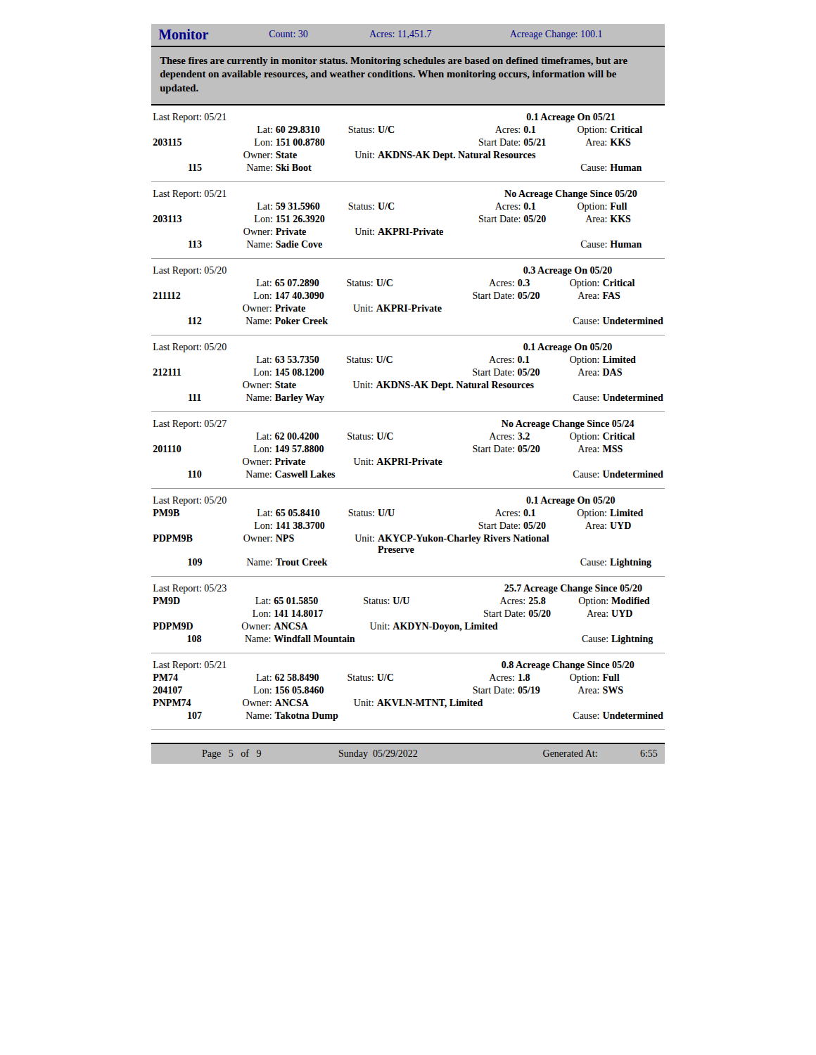Monitor
Count: 30
Acres: 11,451.7
Acreage Change: 100.1
These fires are currently in monitor status. Monitoring schedules are based on defined timeframes, but are dependent on available resources, and weather conditions. When monitoring occurs, information will be updated.
| Last Report: 05/21 | | | | | 0.1 Acreage On 05/21 |
| | Lat: | 60 29.8310 | Status: | U/C | Acres: | 0.1 | Option: | Critical |
| 203115 | Lon: | 151 00.8780 | | | Start Date: | 05/21 | Area: | KKS |
| | Owner: | State | Unit: | AKDNS-AK Dept. Natural Resources | | |
| 115 | Name: | Ski Boot | | | | | Cause: | Human |
| Last Report: 05/21 | | | | | No Acreage Change Since 05/20 |
| | Lat: | 59 31.5960 | Status: | U/C | Acres: | 0.1 | Option: | Full |
| 203113 | Lon: | 151 26.3920 | | | Start Date: | 05/20 | Area: | KKS |
| | Owner: | Private | Unit: | AKPRI-Private | | |
| 113 | Name: | Sadie Cove | | | | | Cause: | Human |
| Last Report: 05/20 | | | | | 0.3 Acreage On 05/20 |
| | Lat: | 65 07.2890 | Status: | U/C | Acres: | 0.3 | Option: | Critical |
| 211112 | Lon: | 147 40.3090 | | | Start Date: | 05/20 | Area: | FAS |
| | Owner: | Private | Unit: | AKPRI-Private | | |
| 112 | Name: | Poker Creek | | | | | Cause: | Undetermined |
| Last Report: 05/20 | | | | | 0.1 Acreage On 05/20 |
| | Lat: | 63 53.7350 | Status: | U/C | Acres: | 0.1 | Option: | Limited |
| 212111 | Lon: | 145 08.1200 | | | Start Date: | 05/20 | Area: | DAS |
| | Owner: | State | Unit: | AKDNS-AK Dept. Natural Resources | | |
| 111 | Name: | Barley Way | | | | | Cause: | Undetermined |
| Last Report: 05/27 | | | | | No Acreage Change Since 05/24 |
| | Lat: | 62 00.4200 | Status: | U/C | Acres: | 3.2 | Option: | Critical |
| 201110 | Lon: | 149 57.8800 | | | Start Date: | 05/20 | Area: | MSS |
| | Owner: | Private | Unit: | AKPRI-Private | | |
| 110 | Name: | Caswell Lakes | | | | | Cause: | Undetermined |
| Last Report: 05/20 | | | | | 0.1 Acreage On 05/20 |
| PM9B | Lat: | 65 05.8410 | Status: | U/U | Acres: | 0.1 | Option: | Limited |
| | Lon: | 141 38.3700 | | | Start Date: | 05/20 | Area: | UYD |
| PDPM9B | Owner: | NPS | Unit: | AKYCP-Yukon-Charley Rivers National Preserve | | |
| 109 | Name: | Trout Creek | | | | | Cause: | Lightning |
| Last Report: 05/23 | | | | | 25.7 Acreage Change Since 05/20 |
| PM9D | Lat: | 65 01.5850 | Status: | U/U | Acres: | 25.8 | Option: | Modified |
| | Lon: | 141 14.8017 | | | Start Date: | 05/20 | Area: | UYD |
| PDPM9D | Owner: | ANCSA | Unit: | AKDYN-Doyon, Limited | | |
| 108 | Name: | Windfall Mountain | | | | | Cause: | Lightning |
| Last Report: 05/21 | | | | | 0.8 Acreage Change Since 05/20 |
| PM74 | Lat: | 62 58.8490 | Status: | U/C | Acres: | 1.8 | Option: | Full |
| 204107 | Lon: | 156 05.8460 | | | Start Date: | 05/19 | Area: | SWS |
| PNPM74 | Owner: | ANCSA | Unit: | AKVLN-MTNT, Limited | | |
| 107 | Name: | Takotna Dump | | | | | Cause: | Undetermined |
Page 5 of 9
Sunday 05/29/2022
Generated At:
6:55